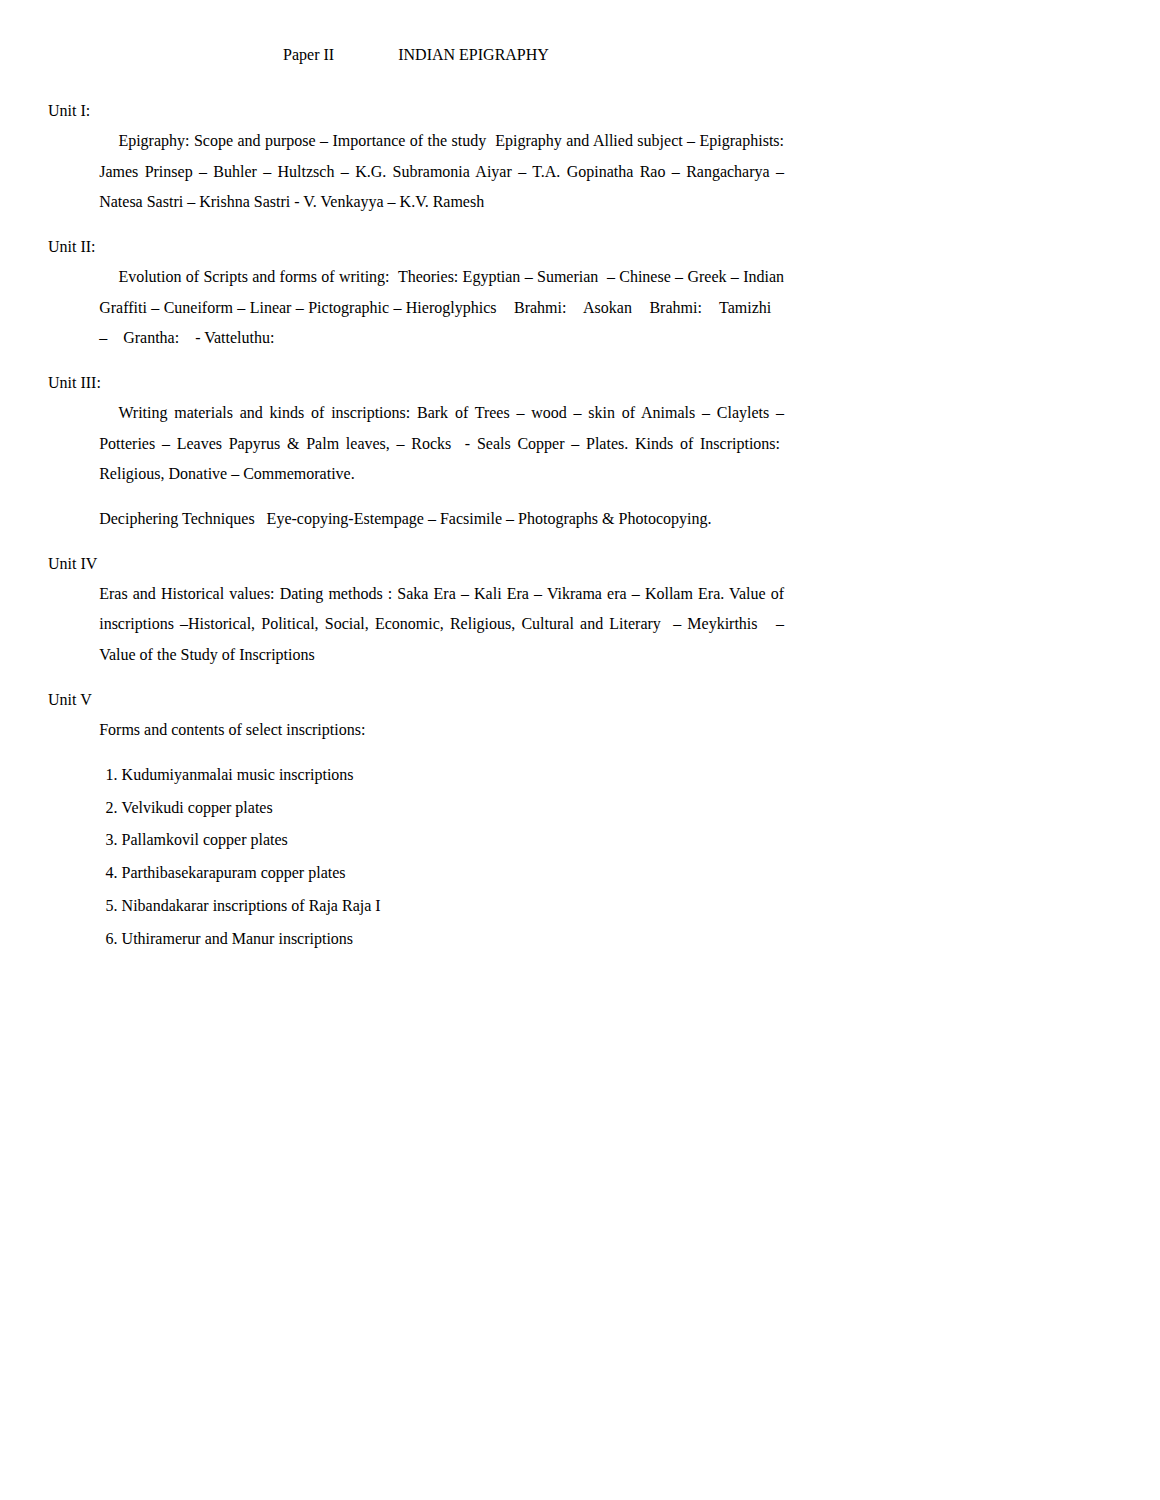Paper II INDIAN EPIGRAPHY
Unit I:
Epigraphy: Scope and purpose – Importance of the study Epigraphy and Allied subject – Epigraphists: James Prinsep – Buhler – Hultzsch – K.G. Subramonia Aiyar – T.A. Gopinatha Rao – Rangacharya – Natesa Sastri – Krishna Sastri - V. Venkayya – K.V. Ramesh
Unit II:
Evolution of Scripts and forms of writing: Theories: Egyptian – Sumerian – Chinese – Greek – Indian Graffiti – Cuneiform – Linear – Pictographic – Hieroglyphics Brahmi: Asokan Brahmi: Tamizhi – Grantha: - Vatteluthu:
Unit III:
Writing materials and kinds of inscriptions: Bark of Trees – wood – skin of Animals – Claylets – Potteries – Leaves Papyrus & Palm leaves, – Rocks - Seals Copper – Plates. Kinds of Inscriptions: Religious, Donative – Commemorative.
Deciphering Techniques Eye-copying-Estempage – Facsimile – Photographs & Photocopying.
Unit IV
Eras and Historical values: Dating methods : Saka Era – Kali Era – Vikrama era – Kollam Era. Value of inscriptions –Historical, Political, Social, Economic, Religious, Cultural and Literary – Meykirthis – Value of the Study of Inscriptions
Unit V
Forms and contents of select inscriptions:
Kudumiyanmalai music inscriptions
Velvikudi copper plates
Pallamkovil copper plates
Parthibasekarapuram copper plates
Nibandakarar inscriptions of Raja Raja I
Uthiramerur and Manur inscriptions